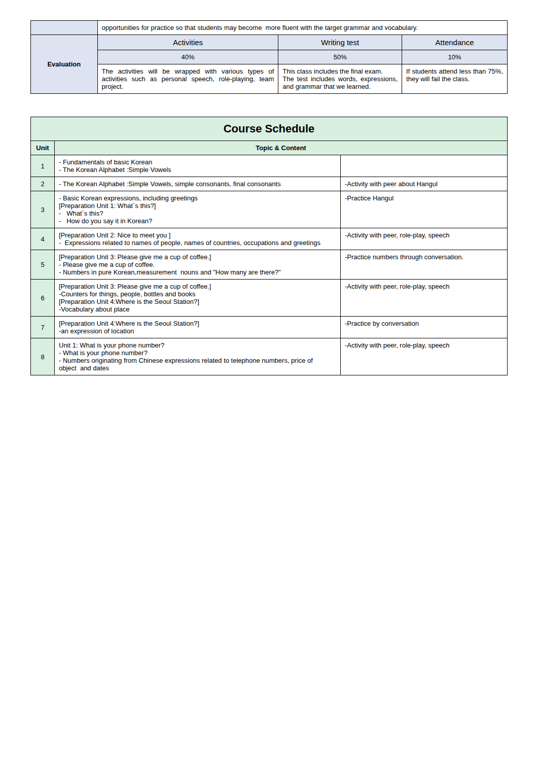| | opportunities for practice so that students may become more fluent with the target grammar and vocabulary. |
| Evaluation | Activities | Writing test | Attendance |
| 40% | 50% | 10% |
| The activities will be wrapped with various types of activities such as personal speech, role-playing, team project. | This class includes the final exam. The test includes words, expressions, and grammar that we learned. | If students attend less than 75%, they will fail the class. |
| Course Schedule |
| Unit | Topic & Content |
| 1 | - Fundamentals of basic Korean - The Korean Alphabet :Simple Vowels | |
| 2 | - The Korean Alphabet :Simple Vowels, simple consonants, final consonants | -Activity with peer about Hangul |
| 3 | - Basic Korean expressions, including greetings [Preparation Unit 1: What`s this?] - What`s this? - How do you say it in Korean? | -Practice Hangul |
| 4 | [Preparation Unit 2: Nice to meet you ] - Expressions related to names of people, names of countries, occupations and greetings | -Activity with peer, role-play, speech |
| 5 | [Preparation Unit 3: Please give me a cup of coffee.] - Please give me a cup of coffee. - Numbers in pure Korean,measurement nouns and "How many are there?" | -Practice numbers through conversation. |
| 6 | [Preparation Unit 3: Please give me a cup of coffee.] -Counters for things, people, bottles and books [Preparation Unit 4:Where is the Seoul Station?] -Vocabulary about place | -Activity with peer, role-play, speech |
| 7 | [Preparation Unit 4:Where is the Seoul Station?] -an expression of location | -Practice by conversation |
| 8 | Unit 1: What is your phone number? - What is your phone number? - Numbers originating from Chinese expressions related to telephone numbers, price of object and dates | -Activity with peer, role-play, speech |